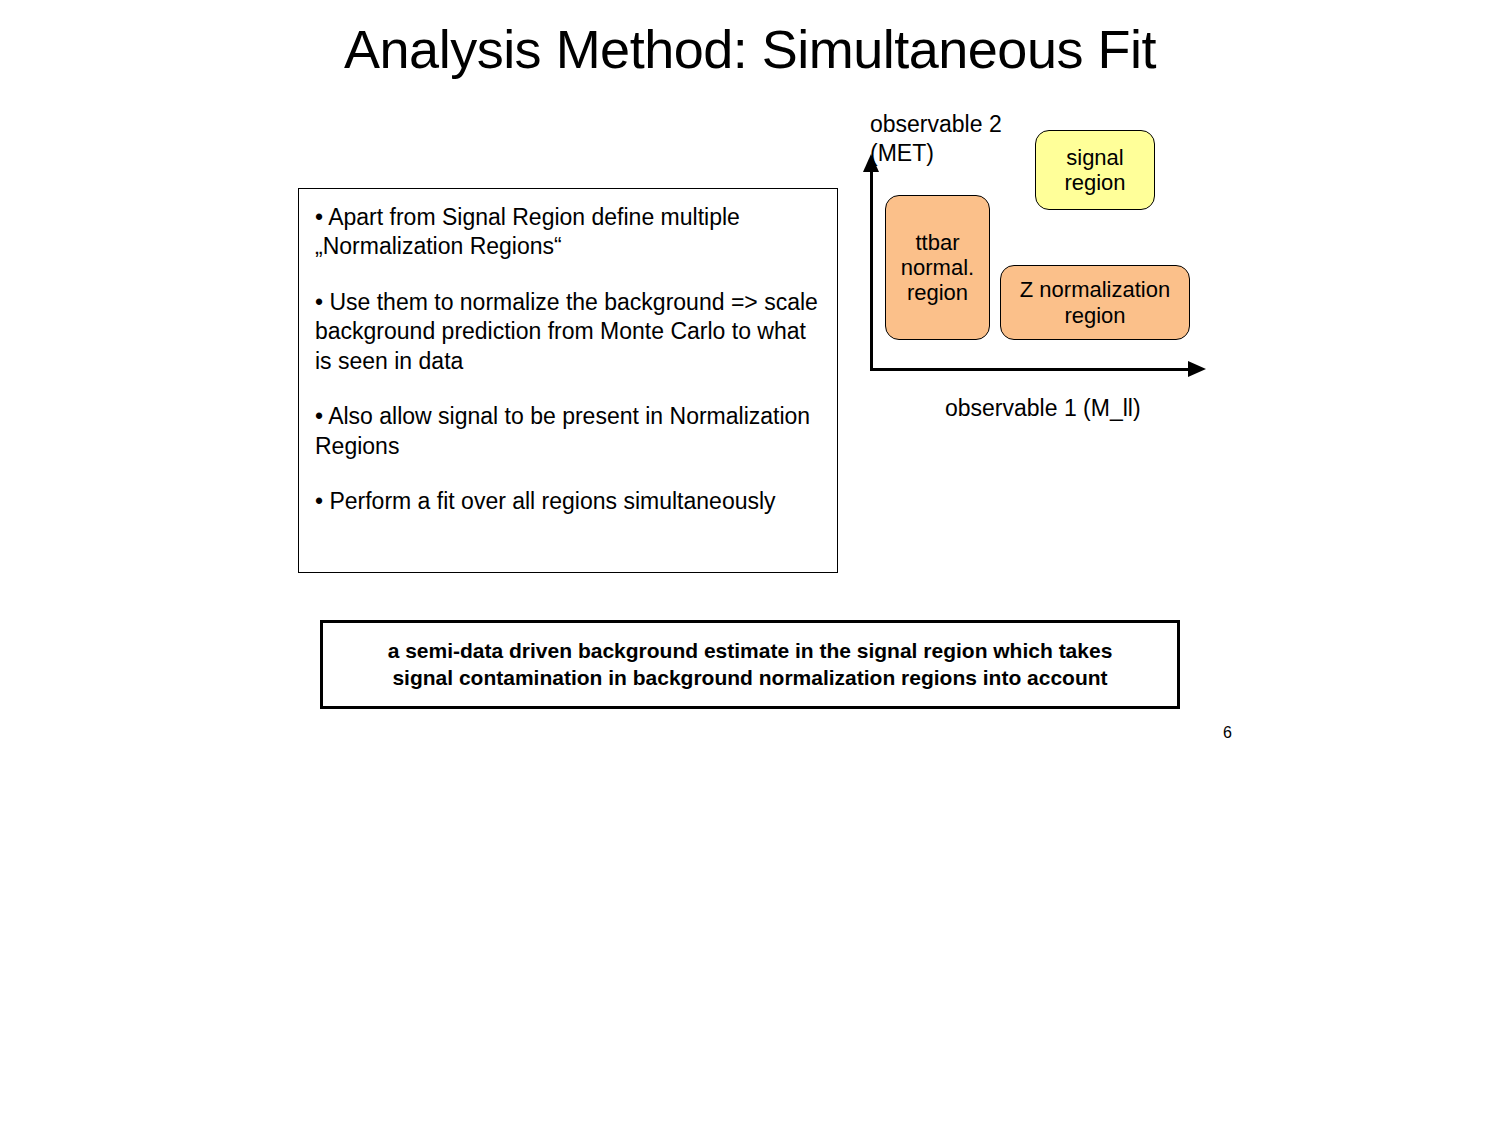Analysis Method: Simultaneous Fit
• Apart from Signal Region define multiple „Normalization Regions“
• Use them to normalize the background => scale background prediction from Monte Carlo to what is seen in data
• Also allow signal to be present in Normalization Regions
• Perform a fit over all regions simultaneously
observable 2
(MET)
observable 1 (M_ll)
signal
region
ttbar
normal.
region
Z normalization
region
a semi-data driven background estimate in the signal region which takes
signal contamination in background normalization regions into account
6